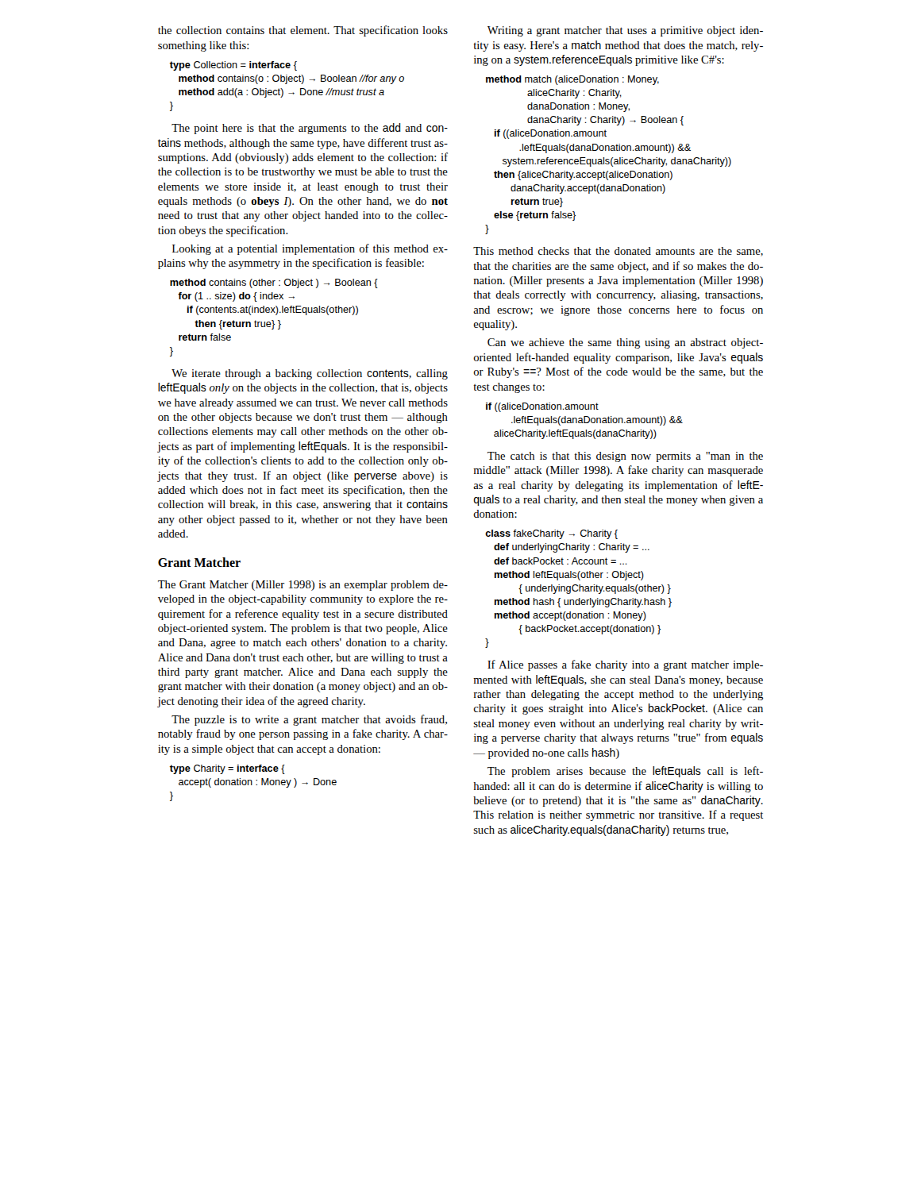the collection contains that element. That specification looks something like this:
type Collection = interface {
   method contains(o : Object) → Boolean //for any o
   method add(a : Object) → Done //must trust a
}
The point here is that the arguments to the add and contains methods, although the same type, have different trust assumptions. Add (obviously) adds element to the collection: if the collection is to be trustworthy we must be able to trust the elements we store inside it, at least enough to trust their equals methods (o obeys I). On the other hand, we do not need to trust that any other object handed into to the collection obeys the specification.
Looking at a potential implementation of this method explains why the asymmetry in the specification is feasible:
method contains (other : Object ) → Boolean {
   for (1 .. size) do { index →
      if (contents.at(index).leftEquals(other))
         then {return true} }
   return false
}
We iterate through a backing collection contents, calling leftEquals only on the objects in the collection, that is, objects we have already assumed we can trust. We never call methods on the other objects because we don't trust them — although collections elements may call other methods on the other objects as part of implementing leftEquals. It is the responsibility of the collection's clients to add to the collection only objects that they trust. If an object (like perverse above) is added which does not in fact meet its specification, then the collection will break, in this case, answering that it contains any other object passed to it, whether or not they have been added.
Grant Matcher
The Grant Matcher (Miller 1998) is an exemplar problem developed in the object-capability community to explore the requirement for a reference equality test in a secure distributed object-oriented system. The problem is that two people, Alice and Dana, agree to match each others' donation to a charity. Alice and Dana don't trust each other, but are willing to trust a third party grant matcher. Alice and Dana each supply the grant matcher with their donation (a money object) and an object denoting their idea of the agreed charity.
The puzzle is to write a grant matcher that avoids fraud, notably fraud by one person passing in a fake charity. A charity is a simple object that can accept a donation:
type Charity = interface {
   accept( donation : Money ) → Done
}
Writing a grant matcher that uses a primitive object identity is easy. Here's a match method that does the match, relying on a system.referenceEquals primitive like C#'s:
method match (aliceDonation : Money,
               aliceCharity : Charity,
               danaDonation : Money,
               danaCharity : Charity) → Boolean {
   if ((aliceDonation.amount
            .leftEquals(danaDonation.amount)) &&
      system.referenceEquals(aliceCharity, danaCharity))
   then {aliceCharity.accept(aliceDonation)
         danaCharity.accept(danaDonation)
         return true}
   else {return false}
}
This method checks that the donated amounts are the same, that the charities are the same object, and if so makes the donation. (Miller presents a Java implementation (Miller 1998) that deals correctly with concurrency, aliasing, transactions, and escrow; we ignore those concerns here to focus on equality).
Can we achieve the same thing using an abstract object-oriented left-handed equality comparison, like Java's equals or Ruby's ==? Most of the code would be the same, but the test changes to:
if ((aliceDonation.amount
         .leftEquals(danaDonation.amount)) &&
   aliceCharity.leftEquals(danaCharity))
The catch is that this design now permits a "man in the middle" attack (Miller 1998). A fake charity can masquerade as a real charity by delegating its implementation of leftEquals to a real charity, and then steal the money when given a donation:
class fakeCharity → Charity {
   def underlyingCharity : Charity = ...
   def backPocket : Account = ...
   method leftEquals(other : Object)
            { underlyingCharity.equals(other) }
   method hash { underlyingCharity.hash }
   method accept(donation : Money)
            { backPocket.accept(donation) }
}
If Alice passes a fake charity into a grant matcher implemented with leftEquals, she can steal Dana's money, because rather than delegating the accept method to the underlying charity it goes straight into Alice's backPocket. (Alice can steal money even without an underlying real charity by writing a perverse charity that always returns "true" from equals — provided no-one calls hash)
The problem arises because the leftEquals call is left-handed: all it can do is determine if aliceCharity is willing to believe (or to pretend) that it is "the same as" danaCharity. This relation is neither symmetric nor transitive. If a request such as aliceCharity.equals(danaCharity) returns true,